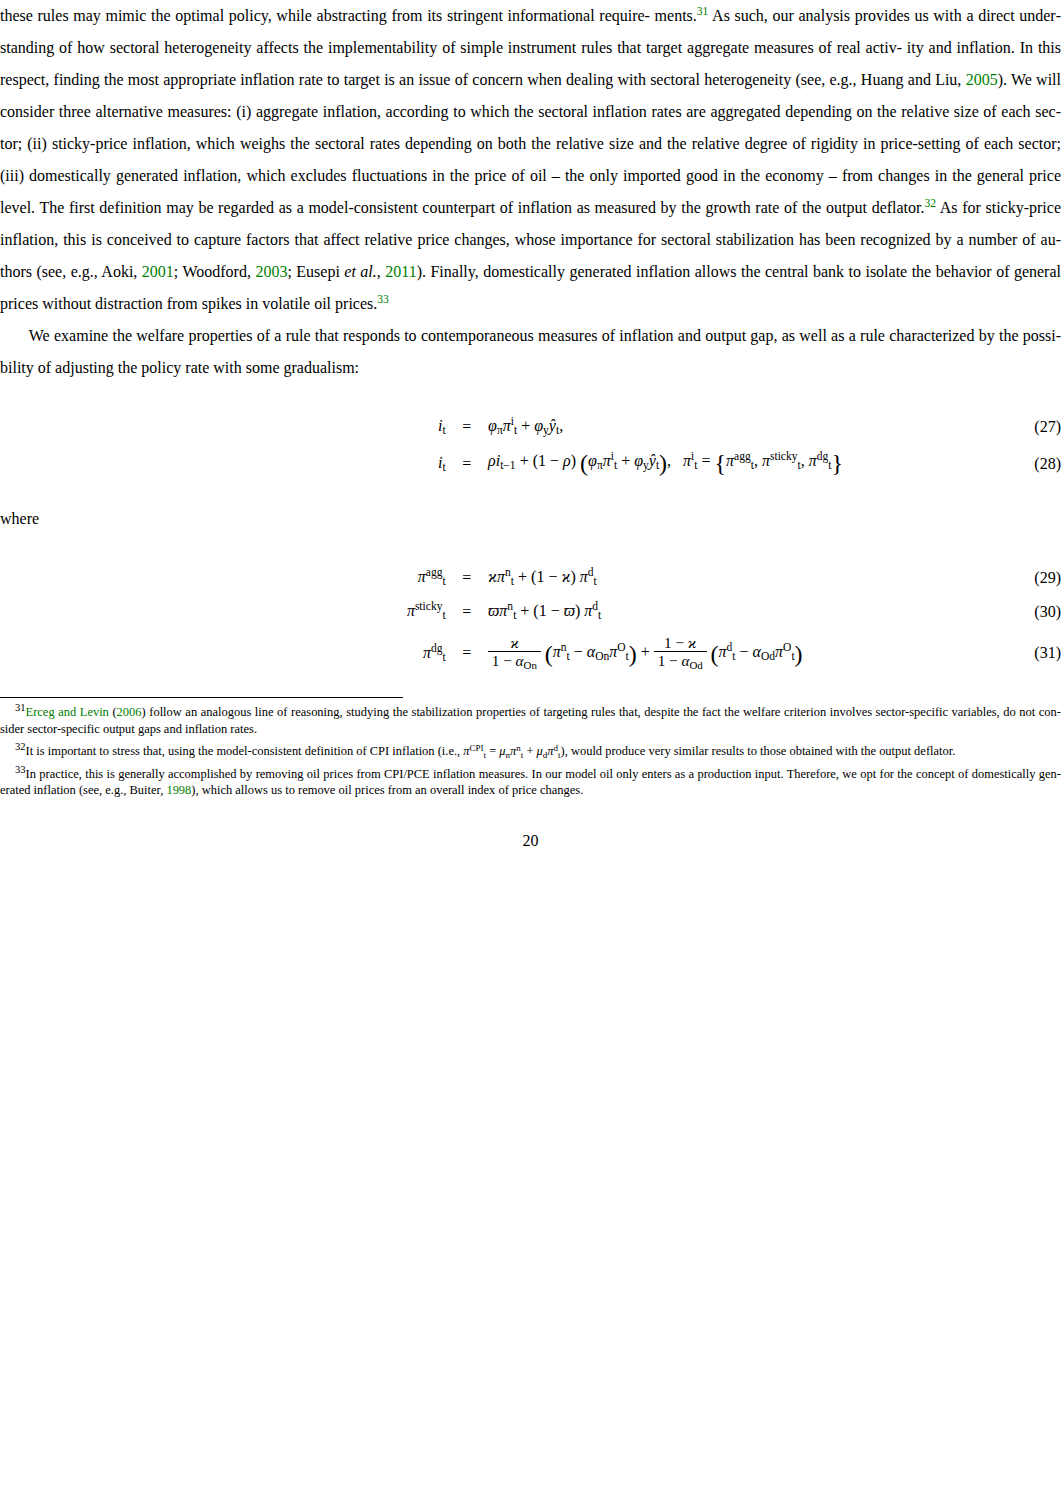these rules may mimic the optimal policy, while abstracting from its stringent informational require- ments.31 As such, our analysis provides us with a direct understanding of how sectoral heterogeneity affects the implementability of simple instrument rules that target aggregate measures of real activ- ity and inflation. In this respect, finding the most appropriate inflation rate to target is an issue of concern when dealing with sectoral heterogeneity (see, e.g., Huang and Liu, 2005). We will consider three alternative measures: (i) aggregate inflation, according to which the sectoral inflation rates are aggregated depending on the relative size of each sector; (ii) sticky-price inflation, which weighs the sectoral rates depending on both the relative size and the relative degree of rigidity in price-setting of each sector; (iii) domestically generated inflation, which excludes fluctuations in the price of oil – the only imported good in the economy – from changes in the general price level. The first definition may be regarded as a model-consistent counterpart of inflation as measured by the growth rate of the output deflator.32 As for sticky-price inflation, this is conceived to capture factors that affect relative price changes, whose importance for sectoral stabilization has been recognized by a number of authors (see, e.g., Aoki, 2001; Woodford, 2003; Eusepi et al., 2011). Finally, domestically generated inflation allows the central bank to isolate the behavior of general prices without distraction from spikes in volatile oil prices.33
We examine the welfare properties of a rule that responds to contemporaneous measures of inflation and output gap, as well as a rule characterized by the possibility of adjusting the policy rate with some gradualism:
| i t | = | φ π π i t + φ y ŷ t , | (27) |
| i t | = | ρi t−1 + (1 − ρ ) ( φ π π i t + φ y ŷ t ) , π i t = { π agg t , π sticky t , π dg t } | (28) |
where
| π agg t | = | ϰπ n t + (1 − ϰ ) π d t | (29) |
| π sticky t | = | ϖπ n t + (1 − ϖ ) π d t | (30) |
| π dg t | = | ϰ 1 − α On ( π n t − α On π O t ) + 1 − ϰ 1 − α Od ( π d t − α Od π O t ) | (31) |
31Erceg and Levin (2006) follow an analogous line of reasoning, studying the stabilization properties of targeting rules that, despite the fact the welfare criterion involves sector-specific variables, do not consider sector-specific output gaps and inflation rates.
32It is important to stress that, using the model-consistent definition of CPI inflation (i.e., πCPI t = μnπnt + μdπdt), would produce very similar results to those obtained with the output deflator.
33In practice, this is generally accomplished by removing oil prices from CPI/PCE inflation measures. In our model oil only enters as a production input. Therefore, we opt for the concept of domestically generated inflation (see, e.g., Buiter, 1998), which allows us to remove oil prices from an overall index of price changes.
20